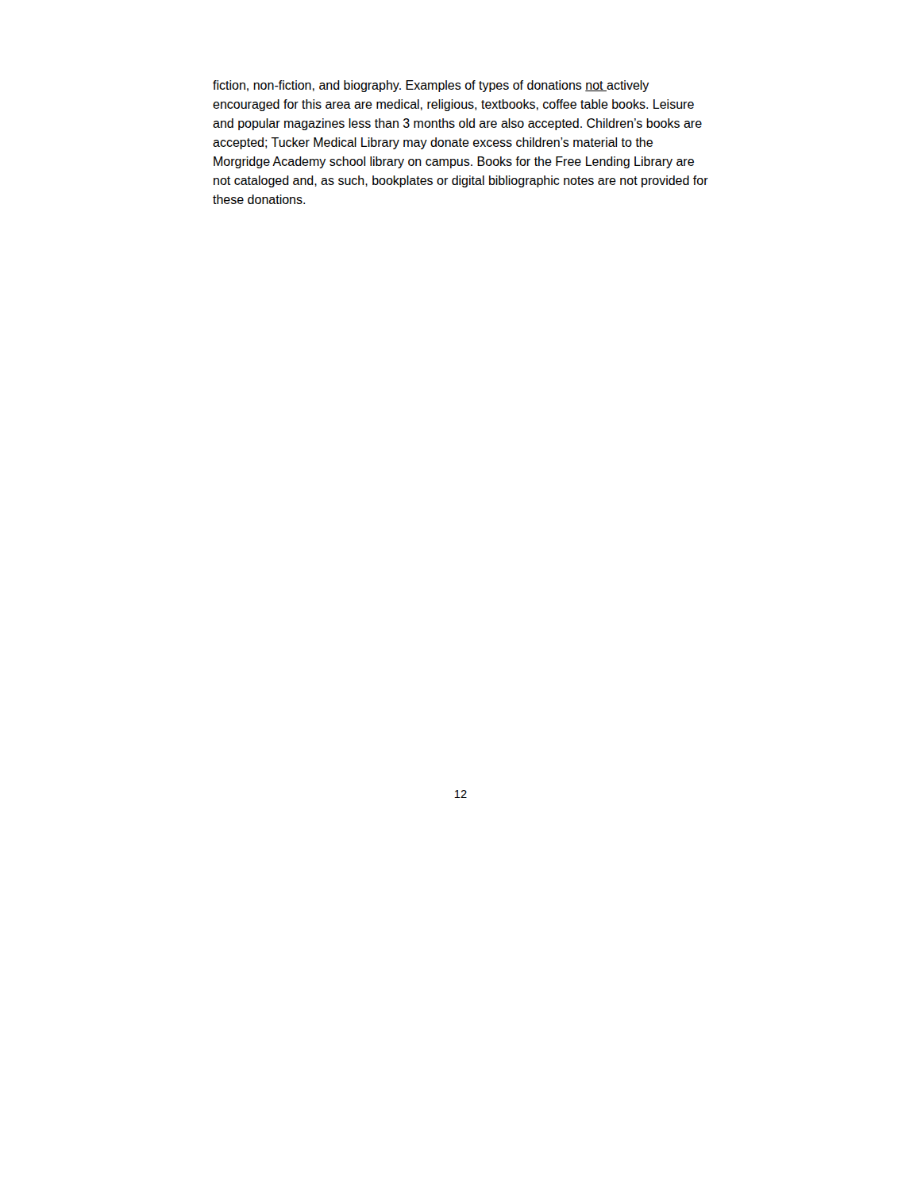fiction, non-fiction, and biography. Examples of types of donations not actively encouraged for this area are medical, religious, textbooks, coffee table books. Leisure and popular magazines less than 3 months old are also accepted. Children’s books are accepted; Tucker Medical Library may donate excess children’s material to the Morgridge Academy school library on campus. Books for the Free Lending Library are not cataloged and, as such, bookplates or digital bibliographic notes are not provided for these donations.
12